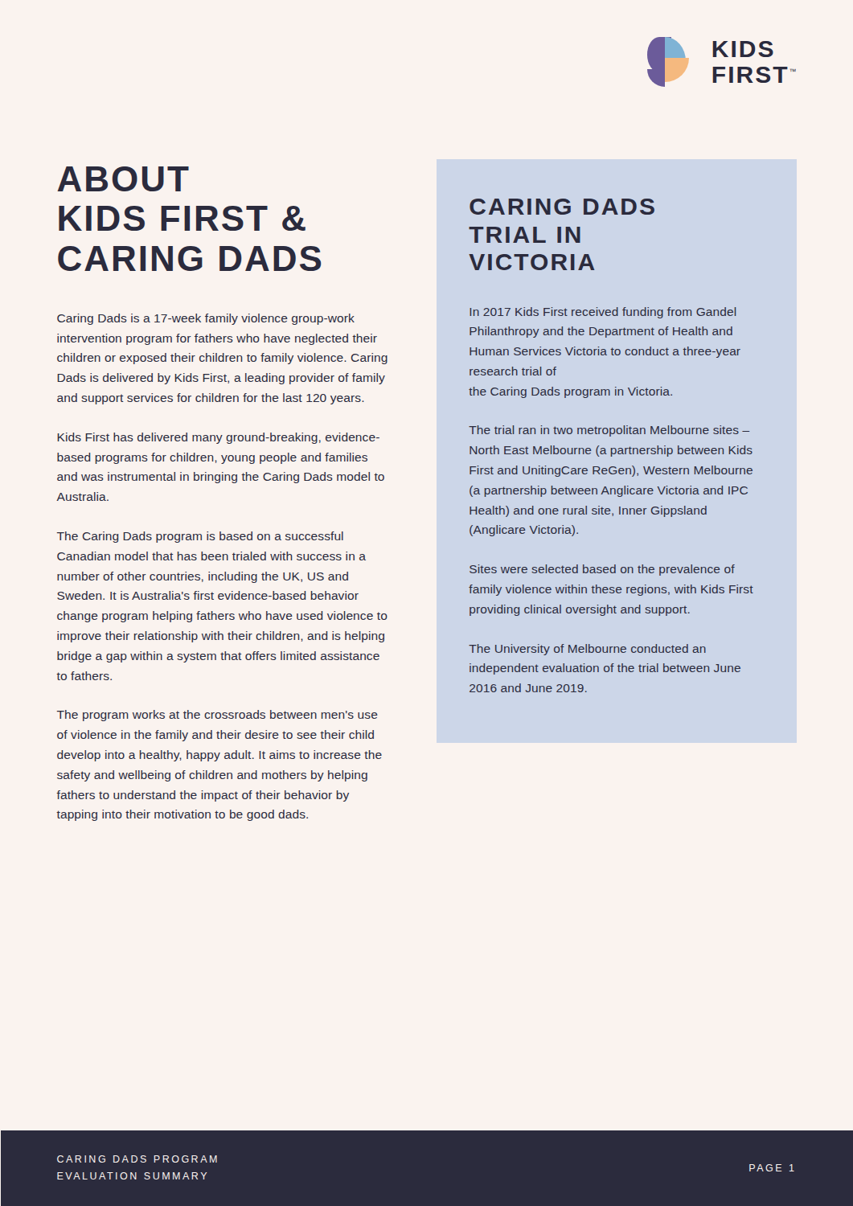KIDS
FIRST™
About
Kids First &
Caring Dads
Caring Dads is a 17-week family violence group-work intervention program for fathers who have neglected their children or exposed their children to family violence. Caring Dads is delivered by Kids First, a leading provider of family and support services for children for the last 120 years.
Kids First has delivered many ground-breaking, evidence-based programs for children, young people and families and was instrumental in bringing the Caring Dads model to Australia.
The Caring Dads program is based on a successful Canadian model that has been trialed with success in a number of other countries, including the UK, US and Sweden. It is Australia's first evidence-based behavior change program helping fathers who have used violence to improve their relationship with their children, and is helping bridge a gap within a system that offers limited assistance to fathers.
The program works at the crossroads between men's use of violence in the family and their desire to see their child develop into a healthy, happy adult. It aims to increase the safety and wellbeing of children and mothers by helping fathers to understand the impact of their behavior by tapping into their motivation to be good dads.
Caring Dads
Trial in
Victoria
In 2017 Kids First received funding from Gandel Philanthropy and the Department of Health and Human Services Victoria to conduct a three-year research trial of
the Caring Dads program in Victoria.
The trial ran in two metropolitan Melbourne sites – North East Melbourne (a partnership between Kids First and UnitingCare ReGen), Western Melbourne (a partnership between Anglicare Victoria and IPC Health) and one rural site, Inner Gippsland (Anglicare Victoria).
Sites were selected based on the prevalence of family violence within these regions, with Kids First providing clinical oversight and support.
The University of Melbourne conducted an independent evaluation of the trial between June 2016 and June 2019.
Caring Dads Program
Evaluation Summary
Page 1